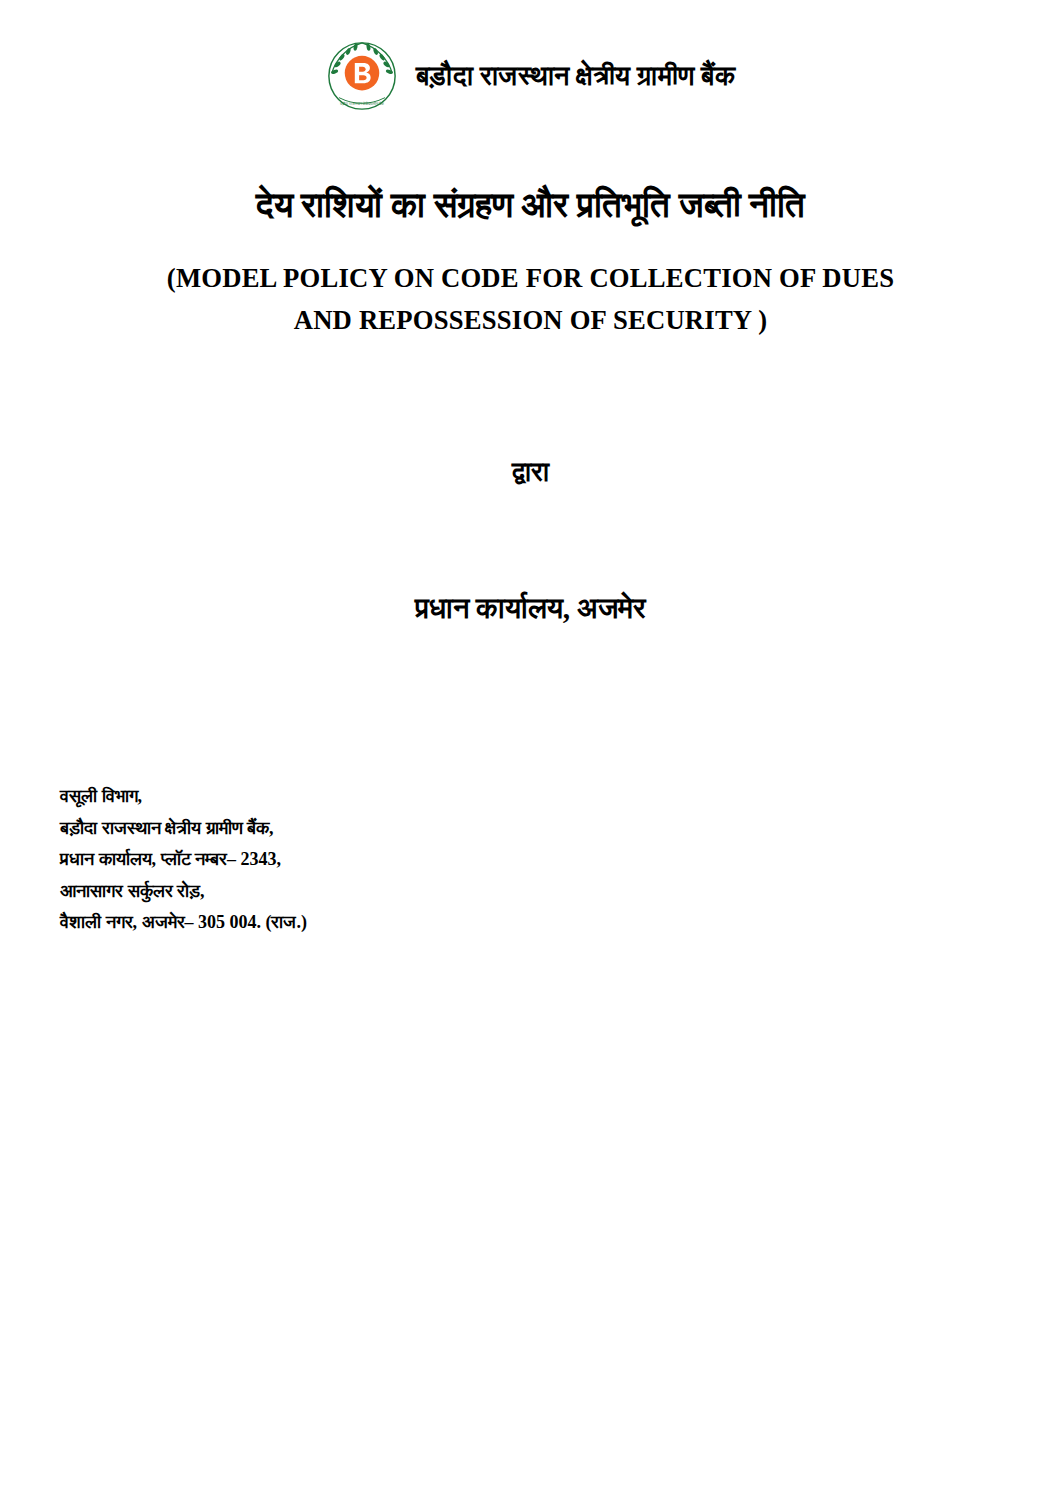Baroda Rajasthan Kshetriya Gramin Bank logo बड़ौदा राजस्थान क्षेत्रीय ग्रामीण बैंक
बड़ौदा राजस्थान क्षेत्रीय ग्रामीण बैंक
देय राशियों का संग्रहण और प्रतिभूति जब्ती नीति
(MODEL POLICY ON CODE FOR COLLECTION OF DUES AND REPOSSESSION OF SECURITY )
द्वारा
प्रधान कार्यालय, अजमेर
वसूली विभाग,
बड़ौदा राजस्थान क्षेत्रीय ग्रामीण बैंक,
प्रधान कार्यालय, प्लॉट नम्बर– 2343,
आनासागर सर्कुलर रोड़,
वैशाली नगर, अजमेर– 305 004. (राज.)